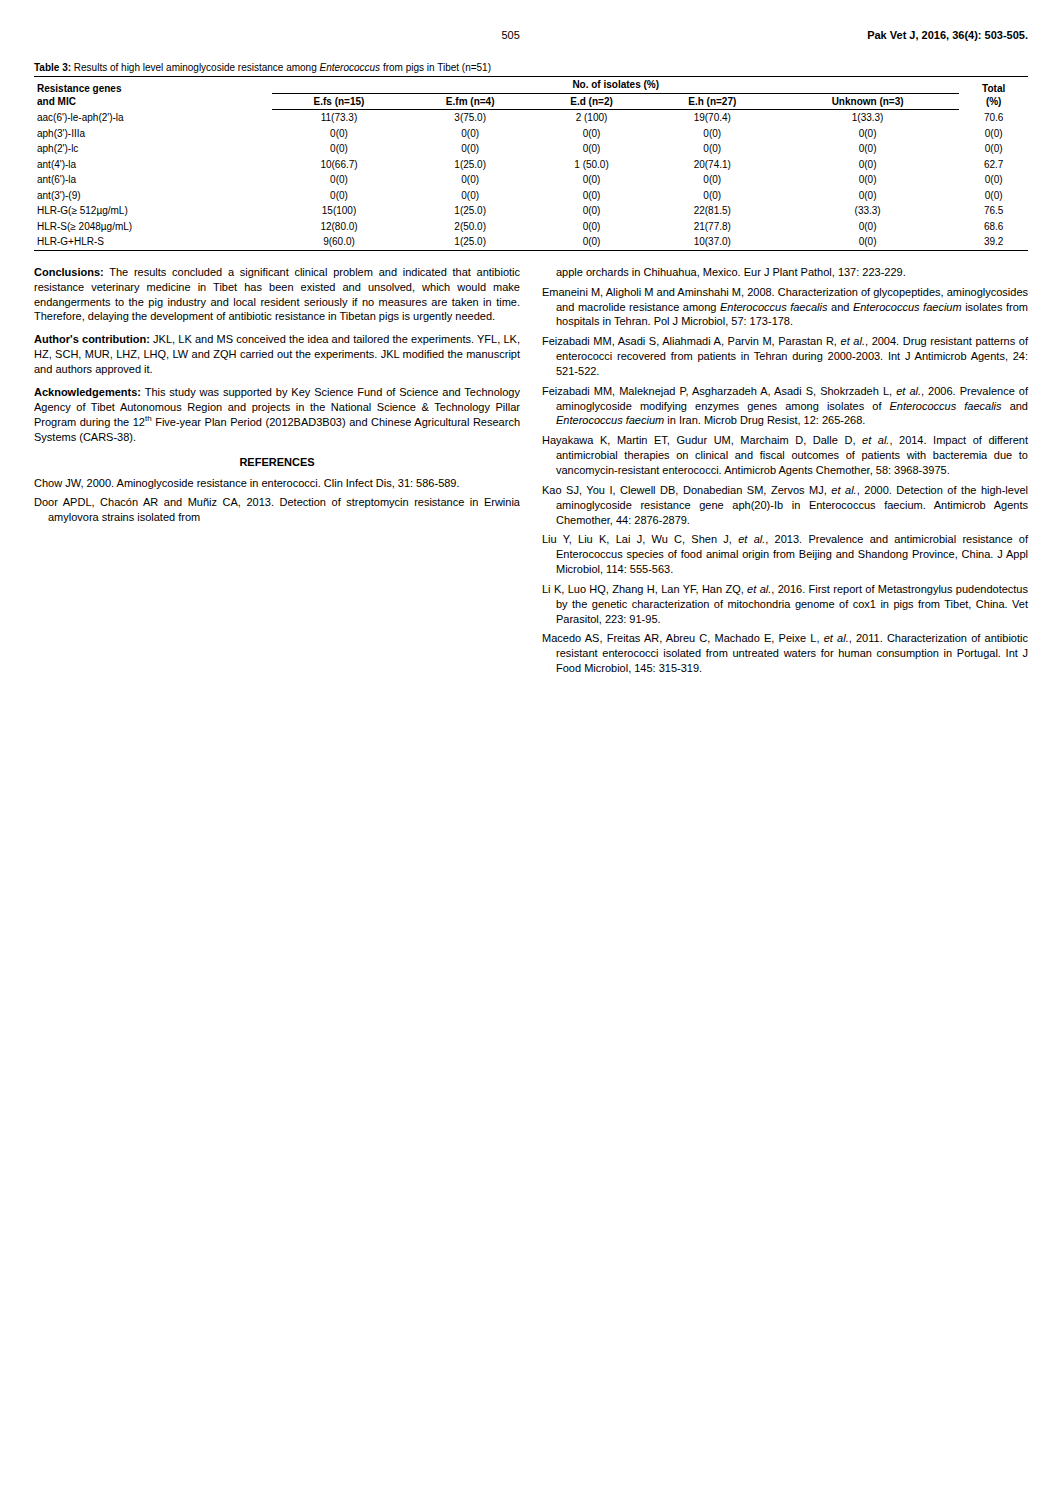505
Pak Vet J, 2016, 36(4): 503-505.
Table 3: Results of high level aminoglycoside resistance among Enterococcus from pigs in Tibet (n=51)
| Resistance genes and MIC | No. of isolates (%) | Total (%) |
| --- | --- | --- |
| E.fs (n=15) | E.fm (n=4) | E.d (n=2) | E.h (n=27) | Unknown (n=3) |
| aac(6')-le-aph(2')-la | 11(73.3) | 3(75.0) | 2 (100) | 19(70.4) | 1(33.3) | 70.6 |
| aph(3')-IIIa | 0(0) | 0(0) | 0(0) | 0(0) | 0(0) | 0(0) |
| aph(2')-lc | 0(0) | 0(0) | 0(0) | 0(0) | 0(0) | 0(0) |
| ant(4')-la | 10(66.7) | 1(25.0) | 1 (50.0) | 20(74.1) | 0(0) | 62.7 |
| ant(6')-la | 0(0) | 0(0) | 0(0) | 0(0) | 0(0) | 0(0) |
| ant(3')-(9) | 0(0) | 0(0) | 0(0) | 0(0) | 0(0) | 0(0) |
| HLR-G(≥ 512µg/mL) | 15(100) | 1(25.0) | 0(0) | 22(81.5) | (33.3) | 76.5 |
| HLR-S(≥ 2048µg/mL) | 12(80.0) | 2(50.0) | 0(0) | 21(77.8) | 0(0) | 68.6 |
| HLR-G+HLR-S | 9(60.0) | 1(25.0) | 0(0) | 10(37.0) | 0(0) | 39.2 |
Conclusions: The results concluded a significant clinical problem and indicated that antibiotic resistance veterinary medicine in Tibet has been existed and unsolved, which would make endangerments to the pig industry and local resident seriously if no measures are taken in time. Therefore, delaying the development of antibiotic resistance in Tibetan pigs is urgently needed.
Author's contribution: JKL, LK and MS conceived the idea and tailored the experiments. YFL, LK, HZ, SCH, MUR, LHZ, LHQ, LW and ZQH carried out the experiments. JKL modified the manuscript and authors approved it.
Acknowledgements: This study was supported by Key Science Fund of Science and Technology Agency of Tibet Autonomous Region and projects in the National Science & Technology Pillar Program during the 12th Five-year Plan Period (2012BAD3B03) and Chinese Agricultural Research Systems (CARS-38).
REFERENCES
Chow JW, 2000. Aminoglycoside resistance in enterococci. Clin Infect Dis, 31: 586-589.
Door APDL, Chacón AR and Muñiz CA, 2013. Detection of streptomycin resistance in Erwinia amylovora strains isolated from
apple orchards in Chihuahua, Mexico. Eur J Plant Pathol, 137: 223-229.
Emaneini M, Aligholi M and Aminshahi M, 2008. Characterization of glycopeptides, aminoglycosides and macrolide resistance among Enterococcus faecalis and Enterococcus faecium isolates from hospitals in Tehran. Pol J Microbiol, 57: 173-178.
Feizabadi MM, Asadi S, Aliahmadi A, Parvin M, Parastan R, et al., 2004. Drug resistant patterns of enterococci recovered from patients in Tehran during 2000-2003. Int J Antimicrob Agents, 24: 521-522.
Feizabadi MM, Maleknejad P, Asgharzadeh A, Asadi S, Shokrzadeh L, et al., 2006. Prevalence of aminoglycoside modifying enzymes genes among isolates of Enterococcus faecalis and Enterococcus faecium in Iran. Microb Drug Resist, 12: 265-268.
Hayakawa K, Martin ET, Gudur UM, Marchaim D, Dalle D, et al., 2014. Impact of different antimicrobial therapies on clinical and fiscal outcomes of patients with bacteremia due to vancomycin-resistant enterococci. Antimicrob Agents Chemother, 58: 3968-3975.
Kao SJ, You I, Clewell DB, Donabedian SM, Zervos MJ, et al., 2000. Detection of the high-level aminoglycoside resistance gene aph(20)-Ib in Enterococcus faecium. Antimicrob Agents Chemother, 44: 2876-2879.
Liu Y, Liu K, Lai J, Wu C, Shen J, et al., 2013. Prevalence and antimicrobial resistance of Enterococcus species of food animal origin from Beijing and Shandong Province, China. J Appl Microbiol, 114: 555-563.
Li K, Luo HQ, Zhang H, Lan YF, Han ZQ, et al., 2016. First report of Metastrongylus pudendotectus by the genetic characterization of mitochondria genome of cox1 in pigs from Tibet, China. Vet Parasitol, 223: 91-95.
Macedo AS, Freitas AR, Abreu C, Machado E, Peixe L, et al., 2011. Characterization of antibiotic resistant enterococci isolated from untreated waters for human consumption in Portugal. Int J Food Microbiol, 145: 315-319.